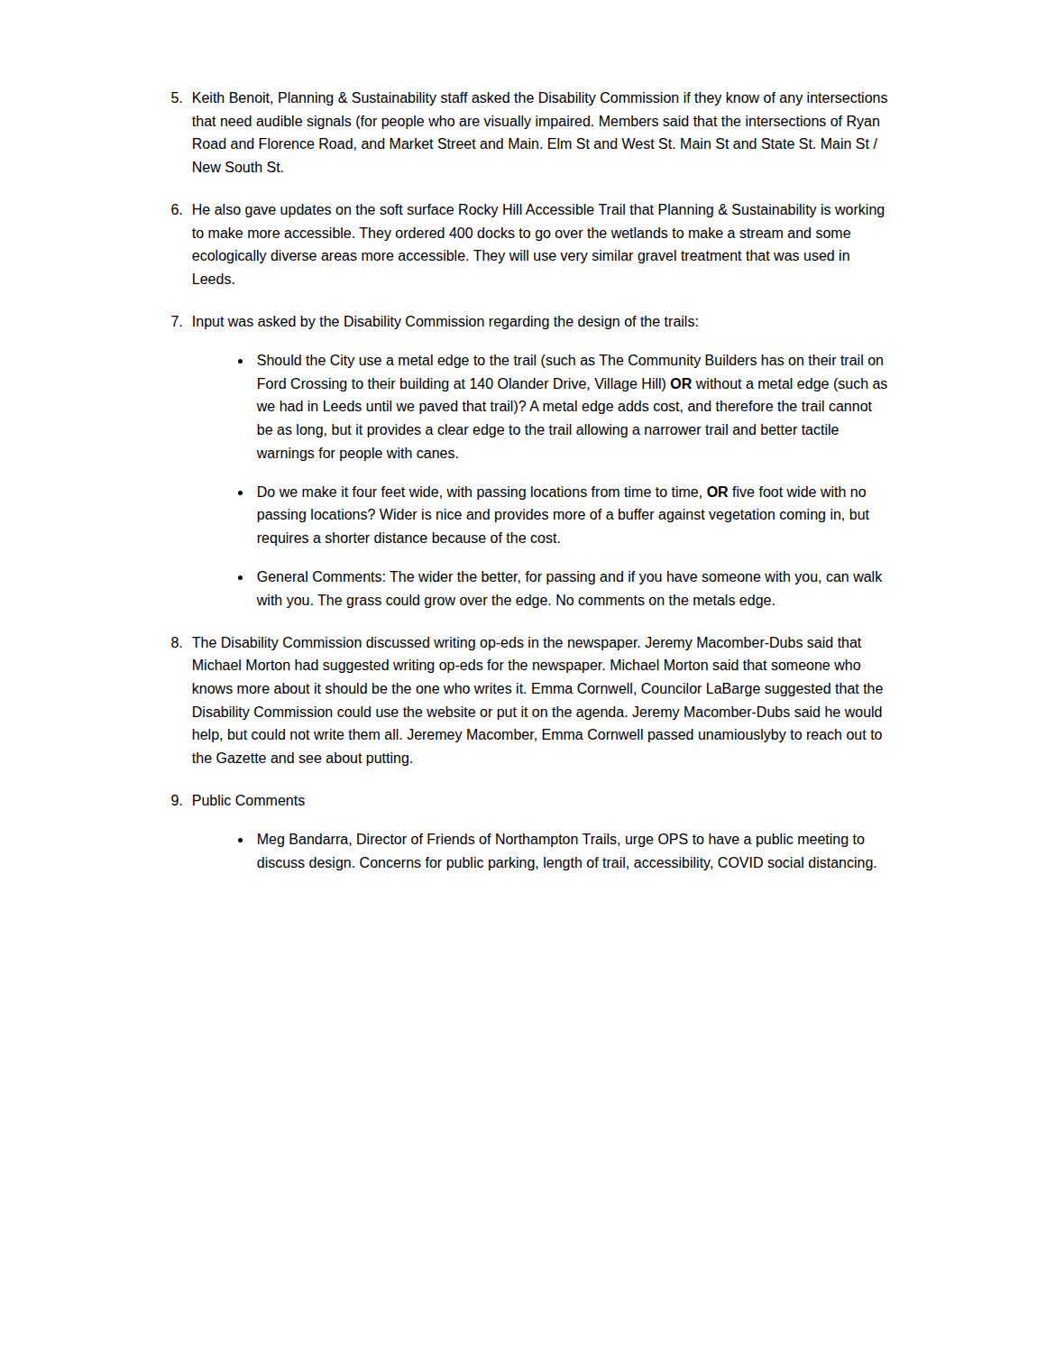Keith Benoit, Planning & Sustainability staff asked the Disability Commission if they know of any intersections that need audible signals (for people who are visually impaired. Members said that the intersections of Ryan Road and Florence Road, and Market Street and Main. Elm St and West St. Main St and State St. Main St / New South St.
He also gave updates on the soft surface Rocky Hill Accessible Trail that Planning & Sustainability is working to make more accessible. They ordered 400 docks to go over the wetlands to make a stream and some ecologically diverse areas more accessible. They will use very similar gravel treatment that was used in Leeds.
Input was asked by the Disability Commission regarding the design of the trails:
Should the City use a metal edge to the trail (such as The Community Builders has on their trail on Ford Crossing to their building at 140 Olander Drive, Village Hill) OR without a metal edge (such as we had in Leeds until we paved that trail)? A metal edge adds cost, and therefore the trail cannot be as long, but it provides a clear edge to the trail allowing a narrower trail and better tactile warnings for people with canes.
Do we make it four feet wide, with passing locations from time to time, OR five foot wide with no passing locations? Wider is nice and provides more of a buffer against vegetation coming in, but requires a shorter distance because of the cost.
General Comments: The wider the better, for passing and if you have someone with you, can walk with you. The grass could grow over the edge. No comments on the metals edge.
The Disability Commission discussed writing op-eds in the newspaper. Jeremy Macomber-Dubs said that Michael Morton had suggested writing op-eds for the newspaper. Michael Morton said that someone who knows more about it should be the one who writes it. Emma Cornwell, Councilor LaBarge suggested that the Disability Commission could use the website or put it on the agenda. Jeremy Macomber-Dubs said he would help, but could not write them all. Jeremey Macomber, Emma Cornwell passed unamiouslyby to reach out to the Gazette and see about putting.
Public Comments
Meg Bandarra, Director of Friends of Northampton Trails, urge OPS to have a public meeting to discuss design. Concerns for public parking, length of trail, accessibility, COVID social distancing.